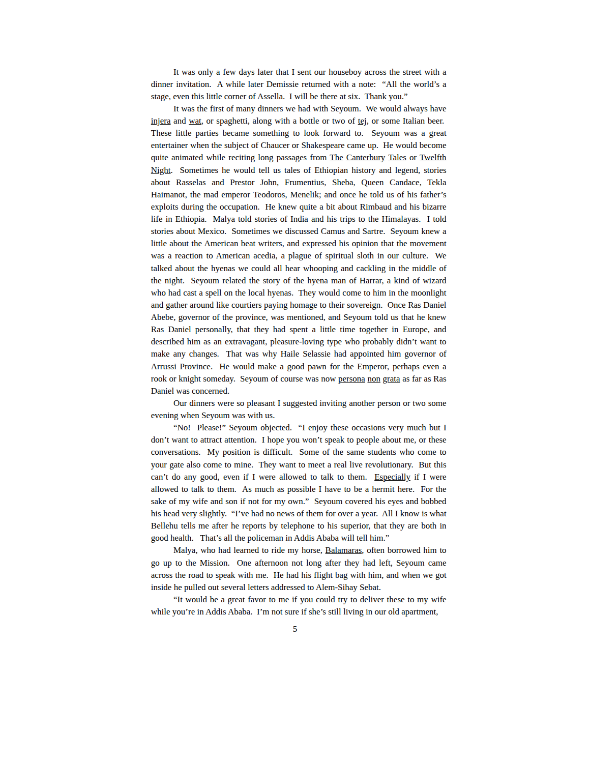It was only a few days later that I sent our houseboy across the street with a dinner invitation. A while later Demissie returned with a note: “All the world’s a stage, even this little corner of Assella. I will be there at six. Thank you.”
It was the first of many dinners we had with Seyoum. We would always have injera and wat, or spaghetti, along with a bottle or two of tej, or some Italian beer. These little parties became something to look forward to. Seyoum was a great entertainer when the subject of Chaucer or Shakespeare came up. He would become quite animated while reciting long passages from The Canterbury Tales or Twelfth Night. Sometimes he would tell us tales of Ethiopian history and legend, stories about Rasselas and Prestor John, Frumentius, Sheba, Queen Candace, Tekla Haimanot, the mad emperor Teodoros, Menelik; and once he told us of his father’s exploits during the occupation. He knew quite a bit about Rimbaud and his bizarre life in Ethiopia. Malya told stories of India and his trips to the Himalayas. I told stories about Mexico. Sometimes we discussed Camus and Sartre. Seyoum knew a little about the American beat writers, and expressed his opinion that the movement was a reaction to American acedia, a plague of spiritual sloth in our culture. We talked about the hyenas we could all hear whooping and cackling in the middle of the night. Seyoum related the story of the hyena man of Harrar, a kind of wizard who had cast a spell on the local hyenas. They would come to him in the moonlight and gather around like courtiers paying homage to their sovereign. Once Ras Daniel Abebe, governor of the province, was mentioned, and Seyoum told us that he knew Ras Daniel personally, that they had spent a little time together in Europe, and described him as an extravagant, pleasure-loving type who probably didn’t want to make any changes. That was why Haile Selassie had appointed him governor of Arrussi Province. He would make a good pawn for the Emperor, perhaps even a rook or knight someday. Seyoum of course was now persona non grata as far as Ras Daniel was concerned.
Our dinners were so pleasant I suggested inviting another person or two some evening when Seyoum was with us.
“No! Please!” Seyoum objected. “I enjoy these occasions very much but I don’t want to attract attention. I hope you won’t speak to people about me, or these conversations. My position is difficult. Some of the same students who come to your gate also come to mine. They want to meet a real live revolutionary. But this can’t do any good, even if I were allowed to talk to them. Especially if I were allowed to talk to them. As much as possible I have to be a hermit here. For the sake of my wife and son if not for my own.” Seyoum covered his eyes and bobbed his head very slightly. “I’ve had no news of them for over a year. All I know is what Bellehu tells me after he reports by telephone to his superior, that they are both in good health. That’s all the policeman in Addis Ababa will tell him.”
Malya, who had learned to ride my horse, Balamaras, often borrowed him to go up to the Mission. One afternoon not long after they had left, Seyoum came across the road to speak with me. He had his flight bag with him, and when we got inside he pulled out several letters addressed to Alem-Sihay Sebat.
“It would be a great favor to me if you could try to deliver these to my wife while you’re in Addis Ababa. I’m not sure if she’s still living in our old apartment,
5